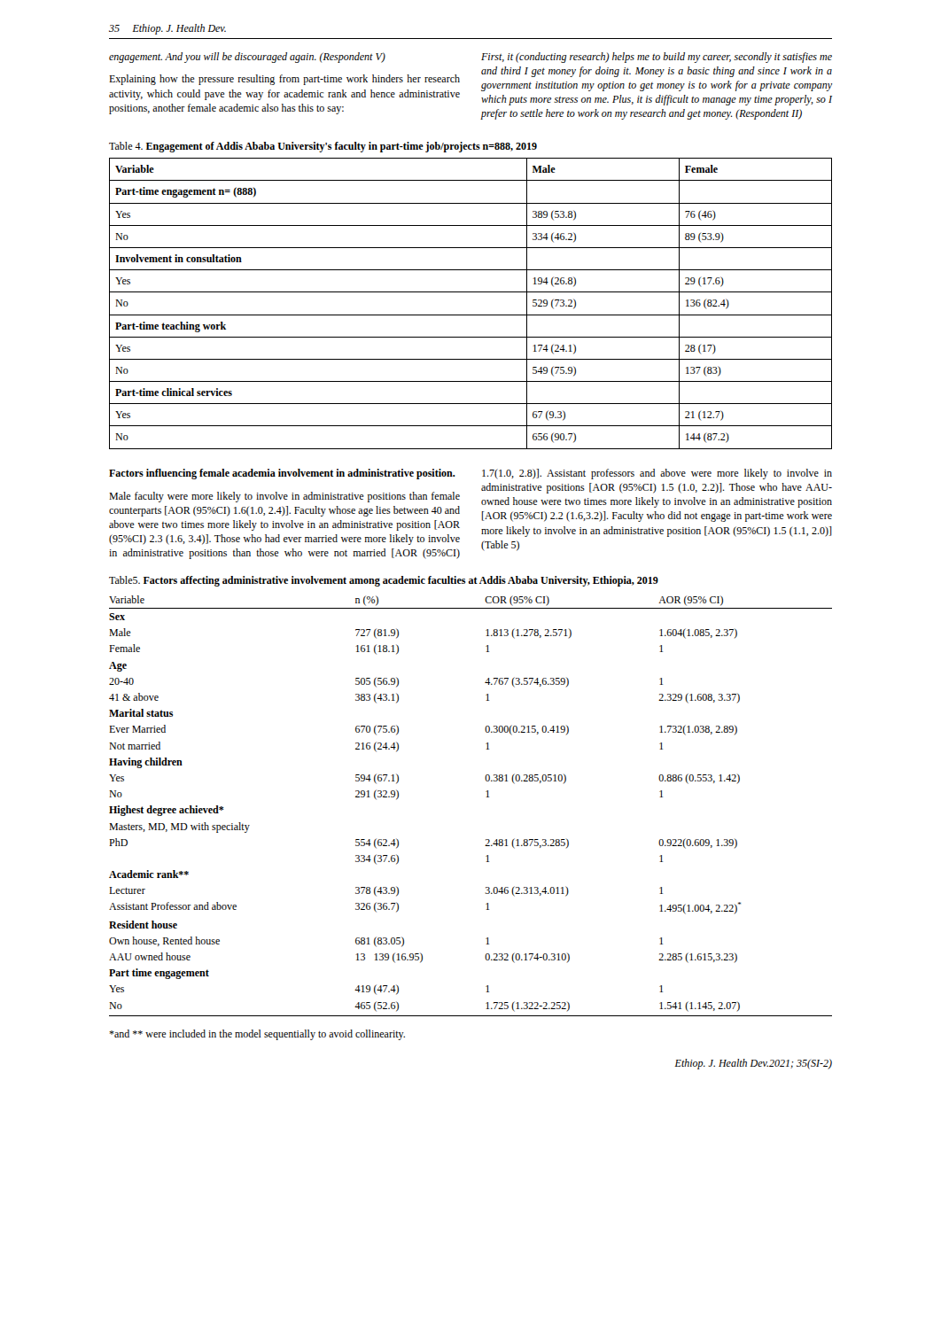35 Ethiop. J. Health Dev.
engagement. And you will be discouraged again. (Respondent V)
Explaining how the pressure resulting from part-time work hinders her research activity, which could pave the way for academic rank and hence administrative positions, another female academic also has this to say:
First, it (conducting research) helps me to build my career, secondly it satisfies me and third I get money for doing it. Money is a basic thing and since I work in a government institution my option to get money is to work for a private company which puts more stress on me. Plus, it is difficult to manage my time properly, so I prefer to settle here to work on my research and get money. (Respondent II)
Table 4. Engagement of Addis Ababa University's faculty in part-time job/projects n=888, 2019
| Variable | Male | Female |
| --- | --- | --- |
| Part-time engagement n= (888) | | |
| Yes | 389 (53.8) | 76 (46) |
| No | 334 (46.2) | 89 (53.9) |
| Involvement in consultation | | |
| Yes | 194 (26.8) | 29 (17.6) |
| No | 529 (73.2) | 136 (82.4) |
| Part-time teaching work | | |
| Yes | 174 (24.1) | 28 (17) |
| No | 549 (75.9) | 137 (83) |
| Part-time clinical services | | |
| Yes | 67 (9.3) | 21 (12.7) |
| No | 656 (90.7) | 144 (87.2) |
Factors influencing female academia involvement in administrative position.
Male faculty were more likely to involve in administrative positions than female counterparts [AOR (95%CI) 1.6(1.0, 2.4)]. Faculty whose age lies between 40 and above were two times more likely to involve in an administrative position [AOR (95%CI) 2.3 (1.6, 3.4)]. Those who had ever married were more likely to involve in administrative positions than those who were not married [AOR (95%CI) 1.7(1.0, 2.8)]. Assistant professors and above were more likely to involve in administrative positions [AOR (95%CI) 1.5 (1.0, 2.2)]. Those who have AAU-owned house were two times more likely to involve in an administrative position [AOR (95%CI) 2.2 (1.6,3.2)]. Faculty who did not engage in part-time work were more likely to involve in an administrative position [AOR (95%CI) 1.5 (1.1, 2.0)] (Table 5)
Table5. Factors affecting administrative involvement among academic faculties at Addis Ababa University, Ethiopia, 2019
| Variable | n (%) | COR (95% CI) | AOR (95% CI) |
| --- | --- | --- | --- |
| Sex | | | |
| Male | 727 (81.9) | 1.813 (1.278, 2.571) | 1.604(1.085, 2.37) |
| Female | 161 (18.1) | 1 | 1 |
| Age | | | |
| 20-40 | 505 (56.9) | 4.767 (3.574,6.359) | 1 |
| 41 & above | 383 (43.1) | 1 | 2.329 (1.608, 3.37) |
| Marital status | | | |
| Ever Married | 670 (75.6) | 0.300(0.215, 0.419) | 1.732(1.038, 2.89) |
| Not married | 216 (24.4) | 1 | 1 |
| Having children | | | |
| Yes | 594 (67.1) | 0.381 (0.285,0510) | 0.886 (0.553, 1.42) |
| No | 291 (32.9) | 1 | 1 |
| Highest degree achieved* | | | |
| Masters, MD, MD with specialty | | | |
| PhD | 554 (62.4) | 2.481 (1.875,3.285) | 0.922(0.609, 1.39) |
| | 334 (37.6) | 1 | 1 |
| Academic rank** | | | |
| Lecturer | 378 (43.9) | 3.046 (2.313,4.011) | 1 |
| Assistant Professor and above | 326 (36.7) | 1 | 1.495(1.004, 2.22) * |
| Resident house | | | |
| Own house, Rented house | 681 (83.05) | 1 | 1 |
| AAU owned house | 13 139 (16.95) | 0.232 (0.174-0.310) | 2.285 (1.615,3.23) |
| Part time engagement | | | |
| Yes | 419 (47.4) | 1 | 1 |
| No | 465 (52.6) | 1.725 (1.322-2.252) | 1.541 (1.145, 2.07) |
*and ** were included in the model sequentially to avoid collinearity.
Ethiop. J. Health Dev. 2021; 35(SI-2)